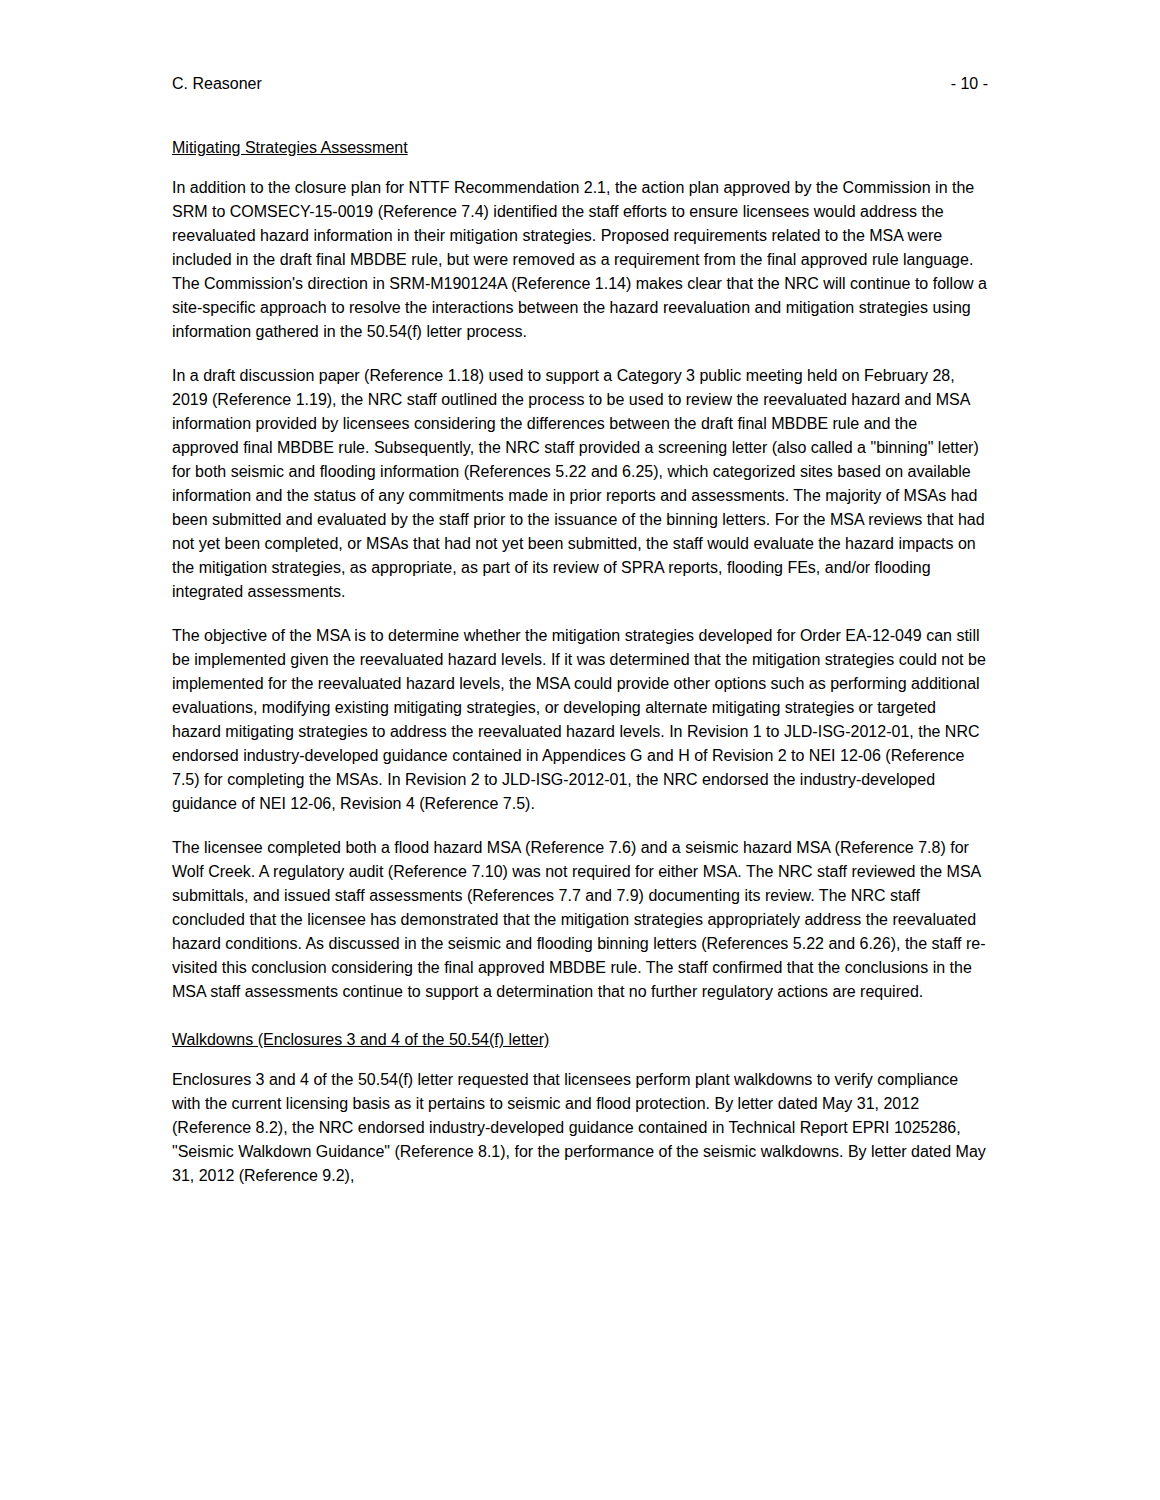C. Reasoner - 10 -
Mitigating Strategies Assessment
In addition to the closure plan for NTTF Recommendation 2.1, the action plan approved by the Commission in the SRM to COMSECY-15-0019 (Reference 7.4) identified the staff efforts to ensure licensees would address the reevaluated hazard information in their mitigation strategies. Proposed requirements related to the MSA were included in the draft final MBDBE rule, but were removed as a requirement from the final approved rule language. The Commission's direction in SRM-M190124A (Reference 1.14) makes clear that the NRC will continue to follow a site-specific approach to resolve the interactions between the hazard reevaluation and mitigation strategies using information gathered in the 50.54(f) letter process.
In a draft discussion paper (Reference 1.18) used to support a Category 3 public meeting held on February 28, 2019 (Reference 1.19), the NRC staff outlined the process to be used to review the reevaluated hazard and MSA information provided by licensees considering the differences between the draft final MBDBE rule and the approved final MBDBE rule. Subsequently, the NRC staff provided a screening letter (also called a "binning" letter) for both seismic and flooding information (References 5.22 and 6.25), which categorized sites based on available information and the status of any commitments made in prior reports and assessments. The majority of MSAs had been submitted and evaluated by the staff prior to the issuance of the binning letters. For the MSA reviews that had not yet been completed, or MSAs that had not yet been submitted, the staff would evaluate the hazard impacts on the mitigation strategies, as appropriate, as part of its review of SPRA reports, flooding FEs, and/or flooding integrated assessments.
The objective of the MSA is to determine whether the mitigation strategies developed for Order EA-12-049 can still be implemented given the reevaluated hazard levels. If it was determined that the mitigation strategies could not be implemented for the reevaluated hazard levels, the MSA could provide other options such as performing additional evaluations, modifying existing mitigating strategies, or developing alternate mitigating strategies or targeted hazard mitigating strategies to address the reevaluated hazard levels. In Revision 1 to JLD-ISG-2012-01, the NRC endorsed industry-developed guidance contained in Appendices G and H of Revision 2 to NEI 12-06 (Reference 7.5) for completing the MSAs. In Revision 2 to JLD-ISG-2012-01, the NRC endorsed the industry-developed guidance of NEI 12-06, Revision 4 (Reference 7.5).
The licensee completed both a flood hazard MSA (Reference 7.6) and a seismic hazard MSA (Reference 7.8) for Wolf Creek. A regulatory audit (Reference 7.10) was not required for either MSA. The NRC staff reviewed the MSA submittals, and issued staff assessments (References 7.7 and 7.9) documenting its review. The NRC staff concluded that the licensee has demonstrated that the mitigation strategies appropriately address the reevaluated hazard conditions. As discussed in the seismic and flooding binning letters (References 5.22 and 6.26), the staff re-visited this conclusion considering the final approved MBDBE rule. The staff confirmed that the conclusions in the MSA staff assessments continue to support a determination that no further regulatory actions are required.
Walkdowns (Enclosures 3 and 4 of the 50.54(f) letter)
Enclosures 3 and 4 of the 50.54(f) letter requested that licensees perform plant walkdowns to verify compliance with the current licensing basis as it pertains to seismic and flood protection. By letter dated May 31, 2012 (Reference 8.2), the NRC endorsed industry-developed guidance contained in Technical Report EPRI 1025286, "Seismic Walkdown Guidance" (Reference 8.1), for the performance of the seismic walkdowns. By letter dated May 31, 2012 (Reference 9.2),